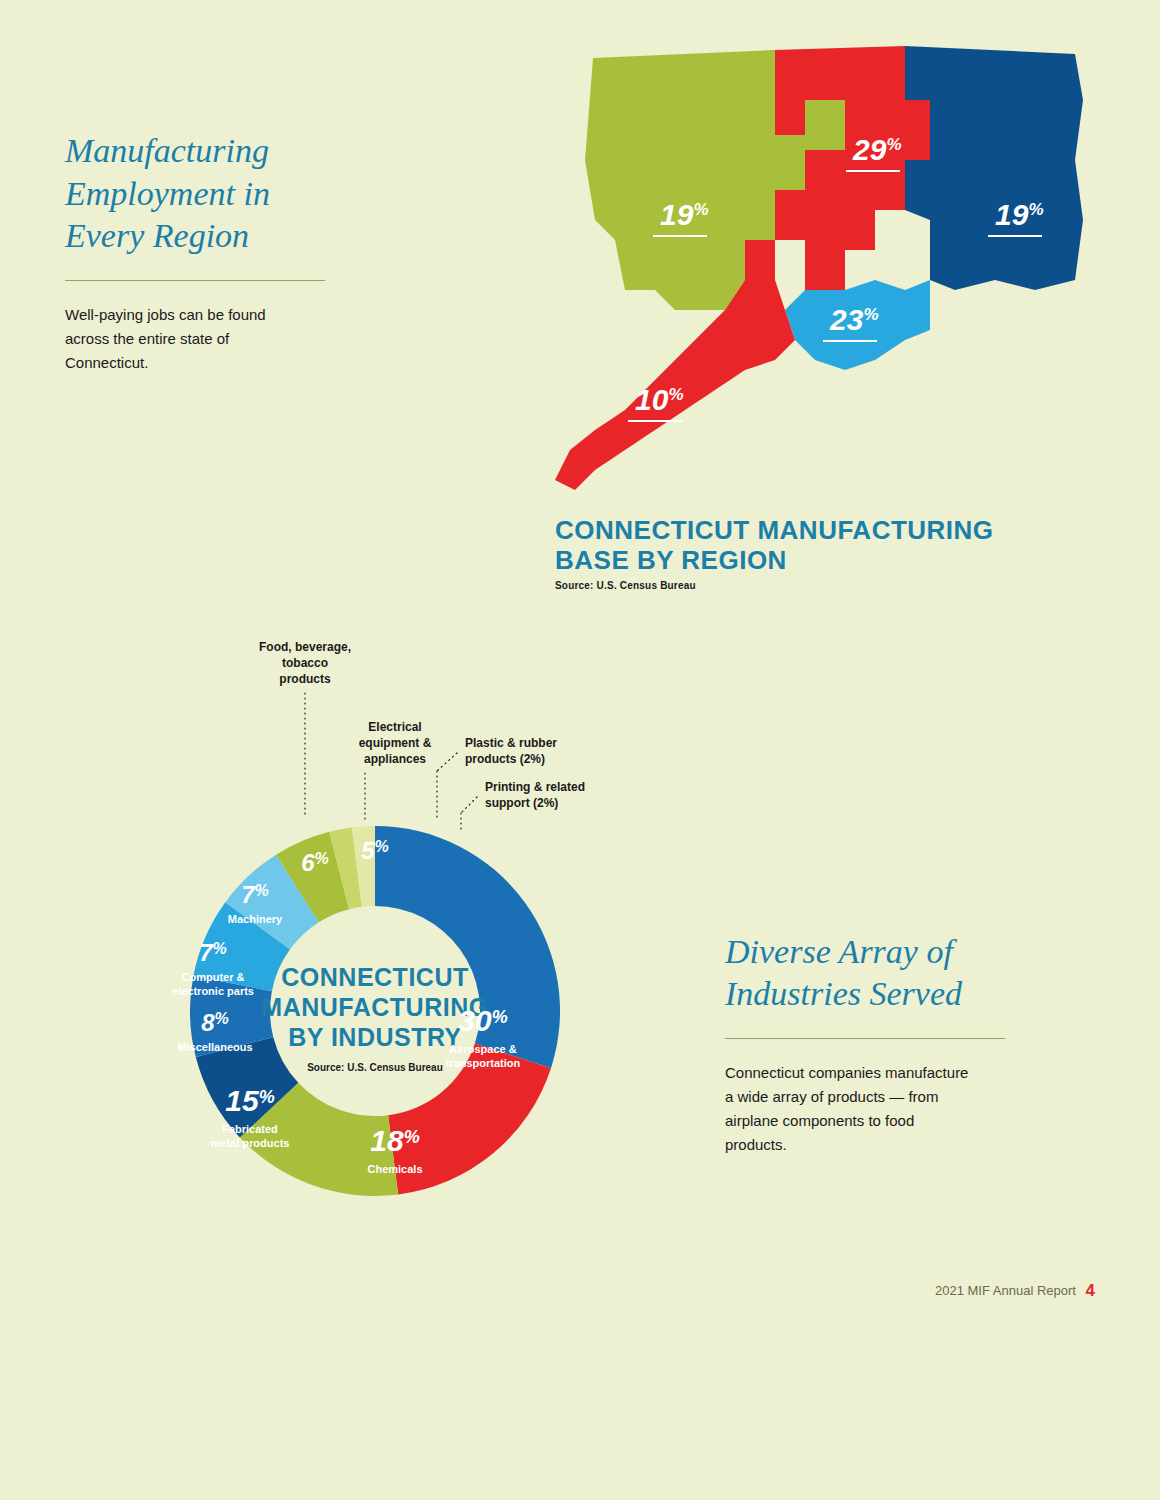Manufacturing
Employment in
Every Region
Well-paying jobs can be found across the entire state of Connecticut.
Connecticut manufacturing base by region Stylized map of Connecticut divided into five regions with manufacturing base percentages: Northwest 19 percent, North Central 29 percent, East 19 percent, South Central 23 percent, Southwest 10 percent. 19% 29% 19% 23% 10%
Connecticut Manufacturing
Base by Region
Source: U.S. Census Bureau
Connecticut manufacturing by industry Donut chart: Aerospace and transportation 30 percent; Chemicals 18 percent; Fabricated metal products 15 percent; Miscellaneous 8 percent; Computer and electronic parts 7 percent; Machinery 7 percent; Electrical equipment and appliances 6 percent; Food, beverage, tobacco products 5 percent; Plastic and rubber products 2 percent; Printing and related support 2 percent. Connecticut Manufacturing by Industry Source: U.S. Census Bureau 30% Aerospace & transportation 18% Chemicals 15% Fabricated metal products 8% Miscellaneous 7% Computer & electronic parts 7% Machinery 6% 5% Food, beverage, tobacco products Electrical equipment & appliances Plastic & rubber products (2%) Printing & related support (2%)
Diverse Array of
Industries Served
Connecticut companies manufacture a wide array of products — from airplane components to food products.
2021 MIF Annual Report 4